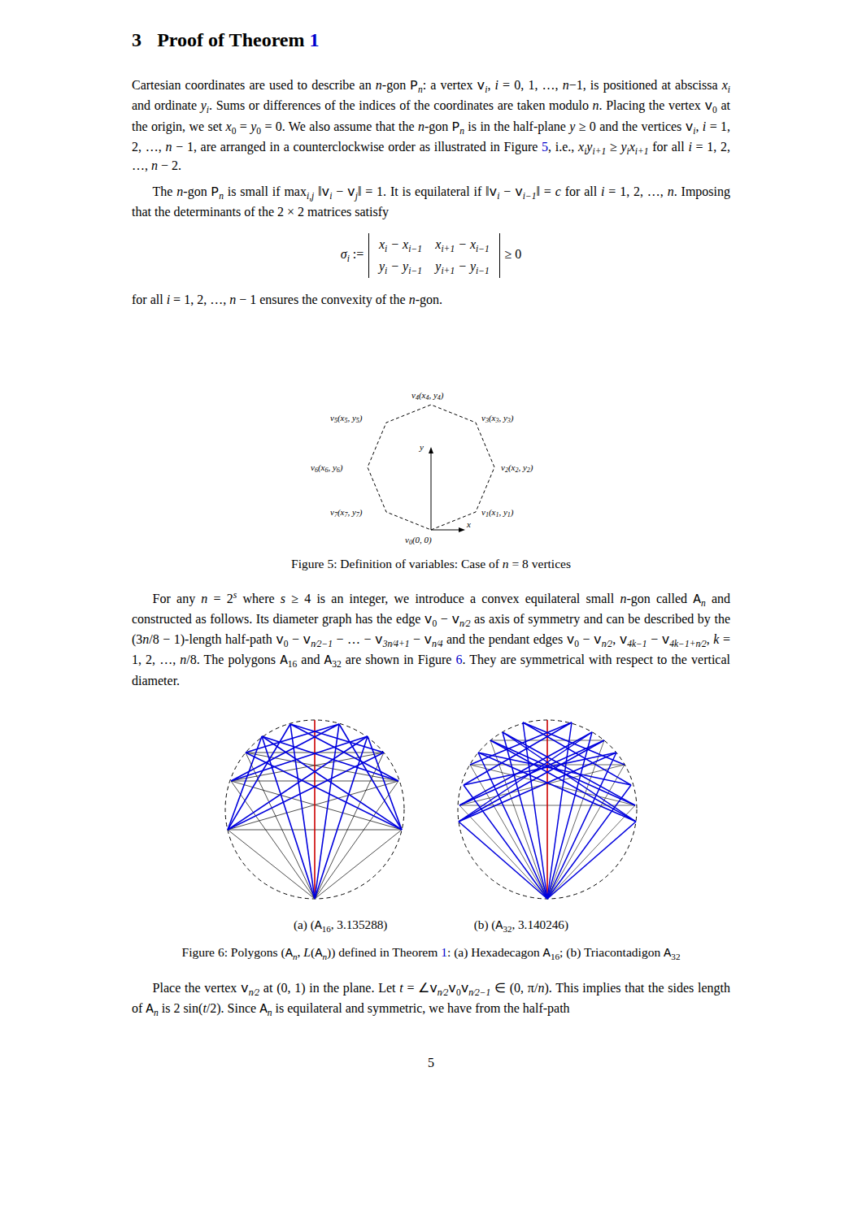3 Proof of Theorem 1
Cartesian coordinates are used to describe an n-gon Pn: a vertex vi, i = 0, 1, …, n−1, is positioned at abscissa xi and ordinate yi. Sums or differences of the indices of the coordinates are taken modulo n. Placing the vertex v0 at the origin, we set x0 = y0 = 0. We also assume that the n-gon Pn is in the half-plane y ≥ 0 and the vertices vi, i = 1, 2, …, n − 1, are arranged in a counterclockwise order as illustrated in Figure 5, i.e., xiyi+1 ≥ yixi+1 for all i = 1, 2, …, n − 2.
The n-gon Pn is small if maxi,j ‖vi − vj‖ = 1. It is equilateral if ‖vi − vi−1‖ = c for all i = 1, 2, …, n. Imposing that the determinants of the 2 × 2 matrices satisfy
σi :=
| x i − x i−1 | x i+1 − x i−1 |
| y i − y i−1 | y i+1 − y i−1 |
≥ 0
for all i = 1, 2, …, n − 1 ensures the convexity of the n-gon.
y x v0(0, 0) v1(x1, y1) v2(x2, y2) v3(x3, y3) v4(x4, y4) v5(x5, y5) v6(x6, y6) v7(x7, y7)
Figure 5: Definition of variables: Case of n = 8 vertices
For any n = 2s where s ≥ 4 is an integer, we introduce a convex equilateral small n-gon called An and constructed as follows. Its diameter graph has the edge v0 − vn⁄2 as axis of symmetry and can be described by the (3n/8 − 1)-length half-path v0 − vn⁄2−1 − … − v3n⁄4+1 − vn⁄4 and the pendant edges v0 − vn⁄2, v4k−1 − v4k−1+n⁄2, k = 1, 2, …, n/8. The polygons A16 and A32 are shown in Figure 6. They are symmetrical with respect to the vertical diameter.
(a) (A16, 3.135288) (b) (A32, 3.140246)
Figure 6: Polygons (An, L(An)) defined in Theorem 1: (a) Hexadecagon A16; (b) Triacontadigon A32
Place the vertex vn⁄2 at (0, 1) in the plane. Let t = ∠vn⁄2v0vn⁄2−1 ∈ (0, π/n). This implies that the sides length of An is 2 sin(t/2). Since An is equilateral and symmetric, we have from the half-path
5